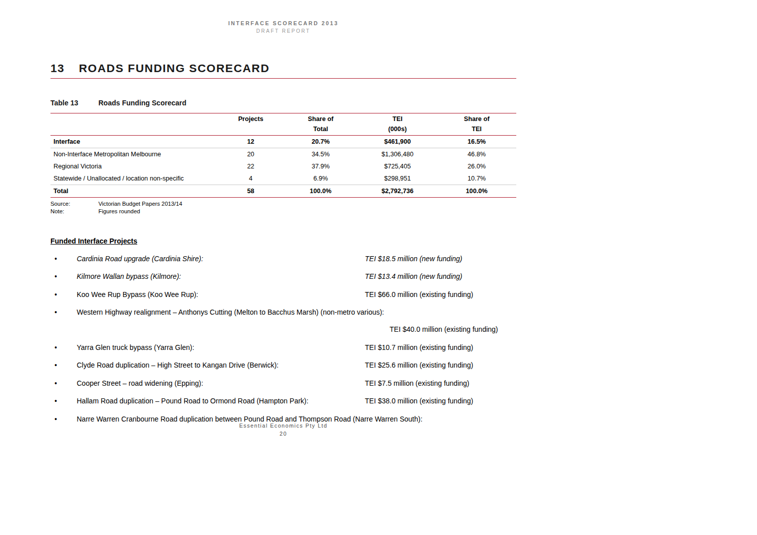INTERFACE SCORECARD 2013
DRAFT REPORT
13 ROADS FUNDING SCORECARD
Table 13 Roads Funding Scorecard
| | Projects | Share of | TEI | Share of |
| --- | --- | --- | --- | --- |
| | | Total | (000s) | TEI |
| Interface | 12 | 20.7% | $461,900 | 16.5% |
| Non-Interface Metropolitan Melbourne | 20 | 34.5% | $1,306,480 | 46.8% |
| Regional Victoria | 22 | 37.9% | $725,405 | 26.0% |
| Statewide / Unallocated / location non-specific | 4 | 6.9% | $298,951 | 10.7% |
| Total | 58 | 100.0% | $2,792,736 | 100.0% |
Source: Victorian Budget Papers 2013/14
Note: Figures rounded
Funded Interface Projects
Cardinia Road upgrade (Cardinia Shire): TEI $18.5 million (new funding)
Kilmore Wallan bypass (Kilmore): TEI $13.4 million (new funding)
Koo Wee Rup Bypass (Koo Wee Rup): TEI $66.0 million (existing funding)
Western Highway realignment – Anthonys Cutting (Melton to Bacchus Marsh) (non‑metro various):
TEI $40.0 million (existing funding)
Yarra Glen truck bypass (Yarra Glen): TEI $10.7 million (existing funding)
Clyde Road duplication – High Street to Kangan Drive (Berwick): TEI $25.6 million (existing funding)
Cooper Street – road widening (Epping): TEI $7.5 million (existing funding)
Hallam Road duplication – Pound Road to Ormond Road (Hampton Park): TEI $38.0 million (existing funding)
Narre Warren Cranbourne Road duplication between Pound Road and Thompson Road (Narre Warren South):
Essential Economics Pty Ltd
20